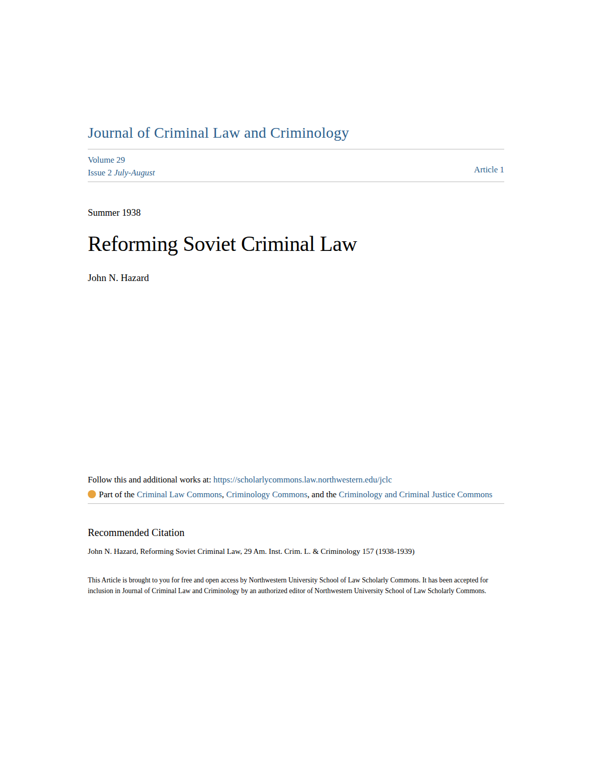Journal of Criminal Law and Criminology
Volume 29
Issue 2 July-August
Article 1
Summer 1938
Reforming Soviet Criminal Law
John N. Hazard
Follow this and additional works at: https://scholarlycommons.law.northwestern.edu/jclc
Part of the Criminal Law Commons, Criminology Commons, and the Criminology and Criminal Justice Commons
Recommended Citation
John N. Hazard, Reforming Soviet Criminal Law, 29 Am. Inst. Crim. L. & Criminology 157 (1938-1939)
This Article is brought to you for free and open access by Northwestern University School of Law Scholarly Commons. It has been accepted for inclusion in Journal of Criminal Law and Criminology by an authorized editor of Northwestern University School of Law Scholarly Commons.